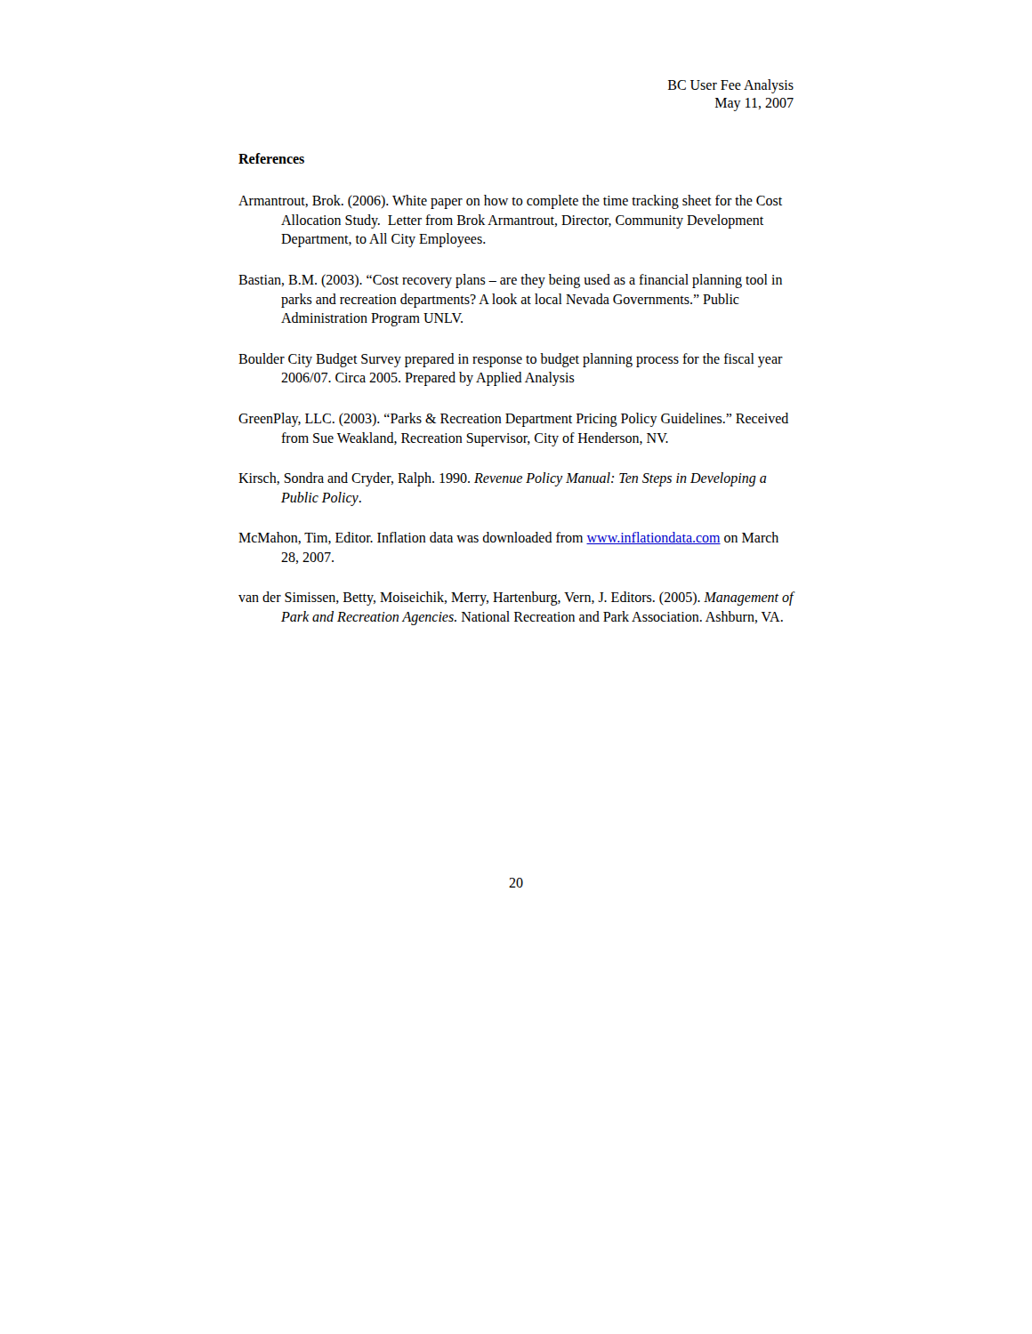BC User Fee Analysis
May 11, 2007
References
Armantrout, Brok. (2006). White paper on how to complete the time tracking sheet for the Cost Allocation Study. Letter from Brok Armantrout, Director, Community Development Department, to All City Employees.
Bastian, B.M. (2003). “Cost recovery plans – are they being used as a financial planning tool in parks and recreation departments? A look at local Nevada Governments.” Public Administration Program UNLV.
Boulder City Budget Survey prepared in response to budget planning process for the fiscal year 2006/07. Circa 2005. Prepared by Applied Analysis
GreenPlay, LLC. (2003). “Parks & Recreation Department Pricing Policy Guidelines.” Received from Sue Weakland, Recreation Supervisor, City of Henderson, NV.
Kirsch, Sondra and Cryder, Ralph. 1990. Revenue Policy Manual: Ten Steps in Developing a Public Policy.
McMahon, Tim, Editor. Inflation data was downloaded from www.inflationdata.com on March 28, 2007.
van der Simissen, Betty, Moiseichik, Merry, Hartenburg, Vern, J. Editors. (2005). Management of Park and Recreation Agencies. National Recreation and Park Association. Ashburn, VA.
20